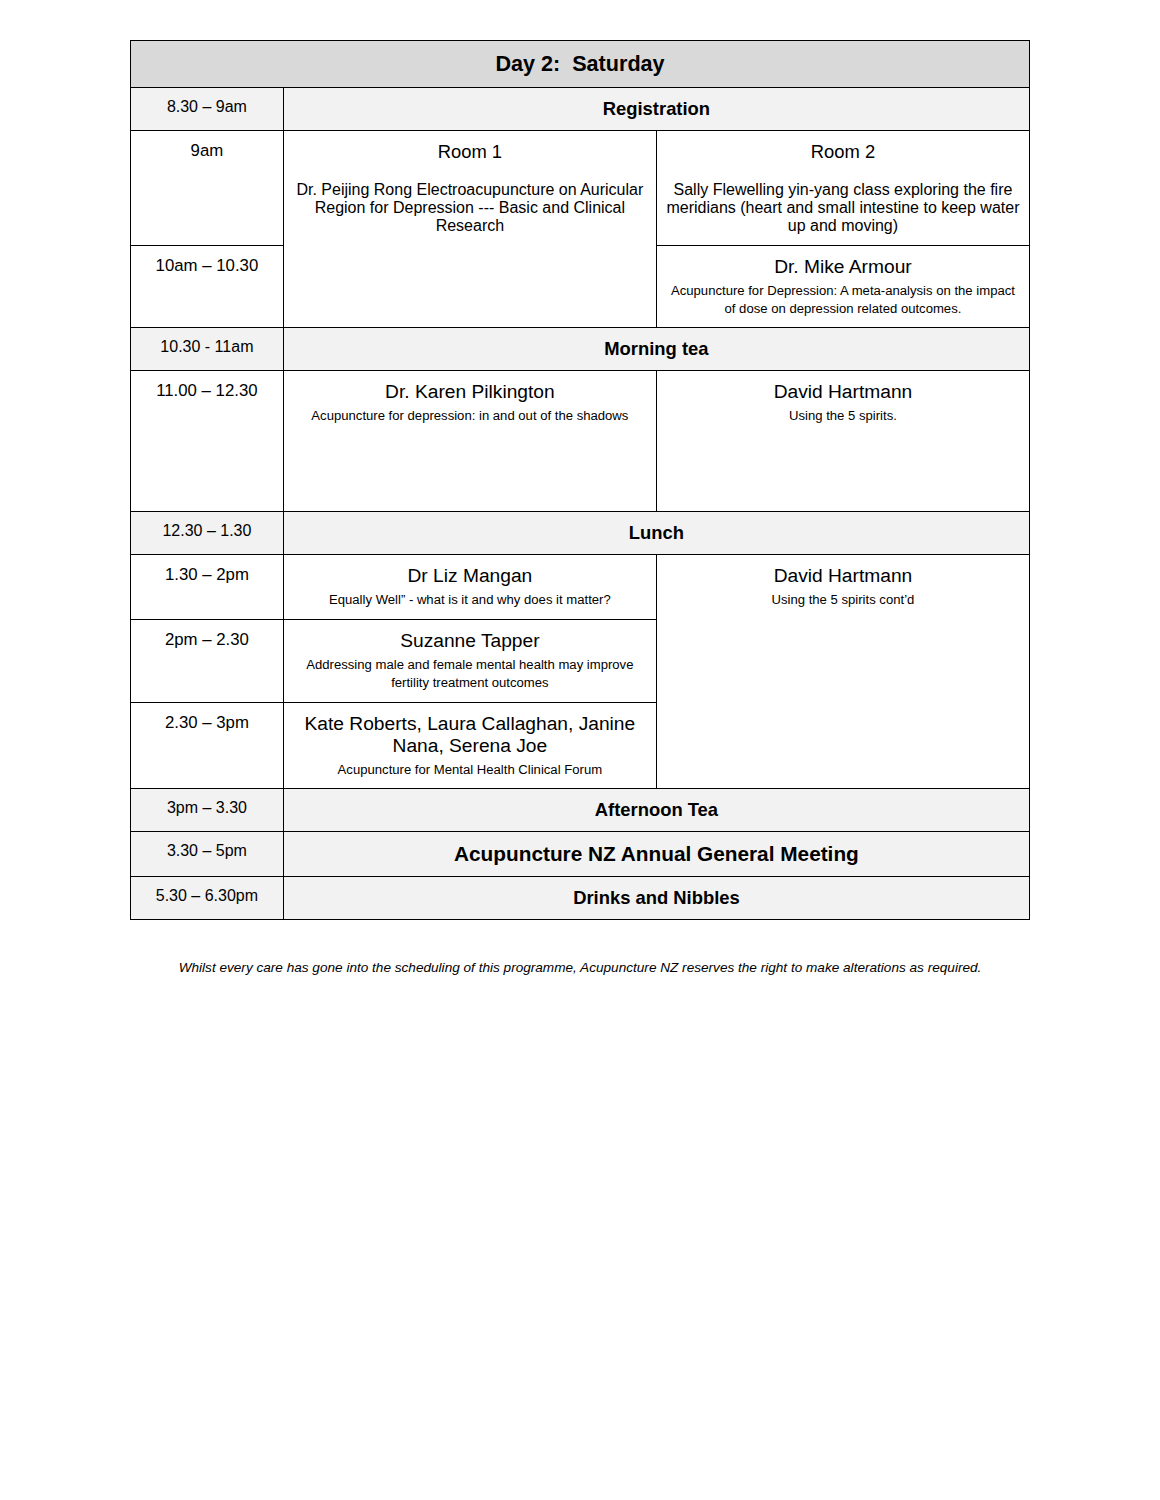| Day 2: Saturday |
| 8.30 – 9am | Registration |
| 9am | Room 1 Dr. Peijing Rong Electroacupuncture on Auricular Region for Depression --- Basic and Clinical Research | Room 2 Sally Flewelling yin-yang class exploring the fire meridians (heart and small intestine to keep water up and moving) |
| 10am – 10.30 | Dr. Mike Armour Acupuncture for Depression: A meta-analysis on the impact of dose on depression related outcomes. |
| 10.30 - 11am | Morning tea |
| 11.00 – 12.30 | Dr. Karen Pilkington Acupuncture for depression: in and out of the shadows | David Hartmann Using the 5 spirits. |
| 12.30 – 1.30 | Lunch |
| 1.30 – 2pm | Dr Liz Mangan Equally Well” - what is it and why does it matter? | David Hartmann Using the 5 spirits cont’d |
| 2pm – 2.30 | Suzanne Tapper Addressing male and female mental health may improve fertility treatment outcomes |
| 2.30 – 3pm | Kate Roberts, Laura Callaghan, Janine Nana, Serena Joe Acupuncture for Mental Health Clinical Forum |
| 3pm – 3.30 | Afternoon Tea |
| 3.30 – 5pm | Acupuncture NZ Annual General Meeting |
| 5.30 – 6.30pm | Drinks and Nibbles |
Whilst every care has gone into the scheduling of this programme, Acupuncture NZ reserves the right to make alterations as required.